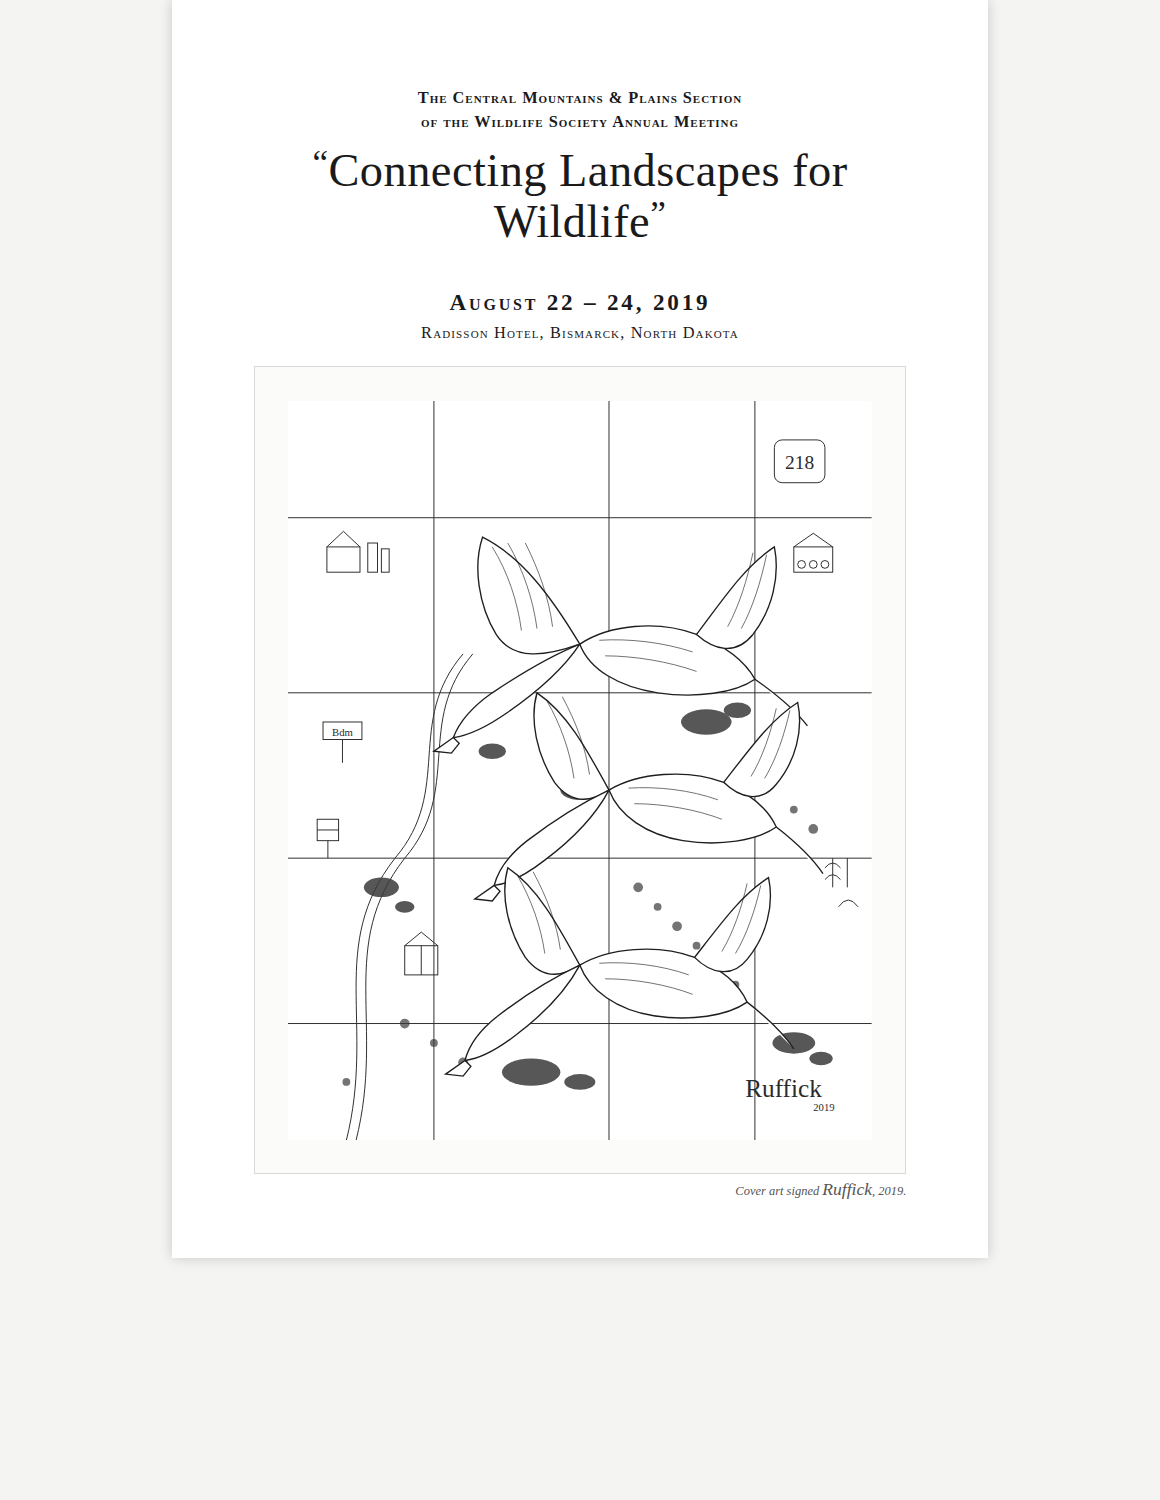The Central Mountains & Plains Section
of the Wildlife Society Annual Meeting
“Connecting Landscapes for Wildlife”
August 22 – 24, 2019
Radisson Hotel, Bismarck, North Dakota
Three sandhill cranes in flight above a prairie landscape Line-art illustration: three cranes with outstretched wings fly across a map-like view of section roads, potholes, trees and buildings. 218 Bdm Ruffick 2019
Cover art signed Ruffick, 2019.